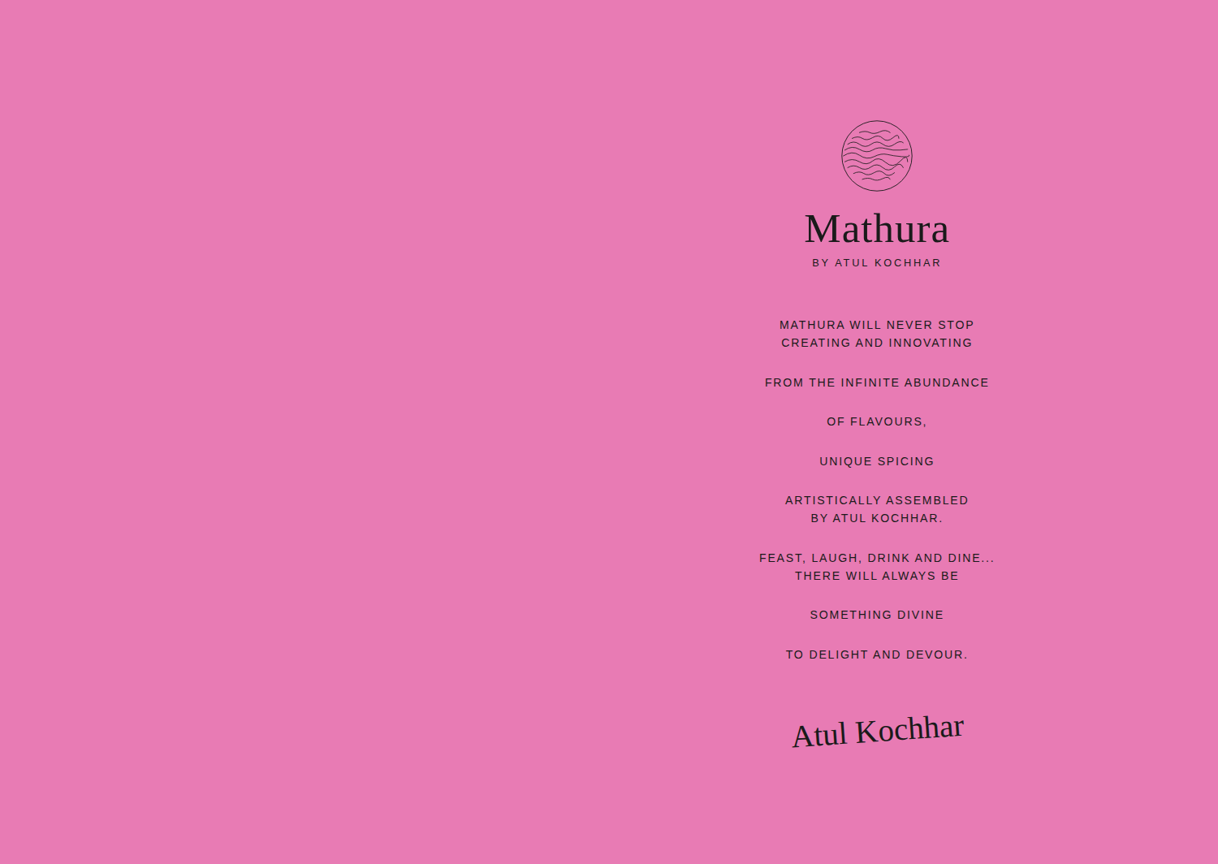Mathura
by Atul Kochhar
Mathura will never stop
creating and innovating
From the infinite abundance
of flavours,
unique spicing
artistically assembled
by Atul Kochhar.
Feast, laugh, drink and dine...
there will always be
something divine
to delight and devour.
Atul Kochhar